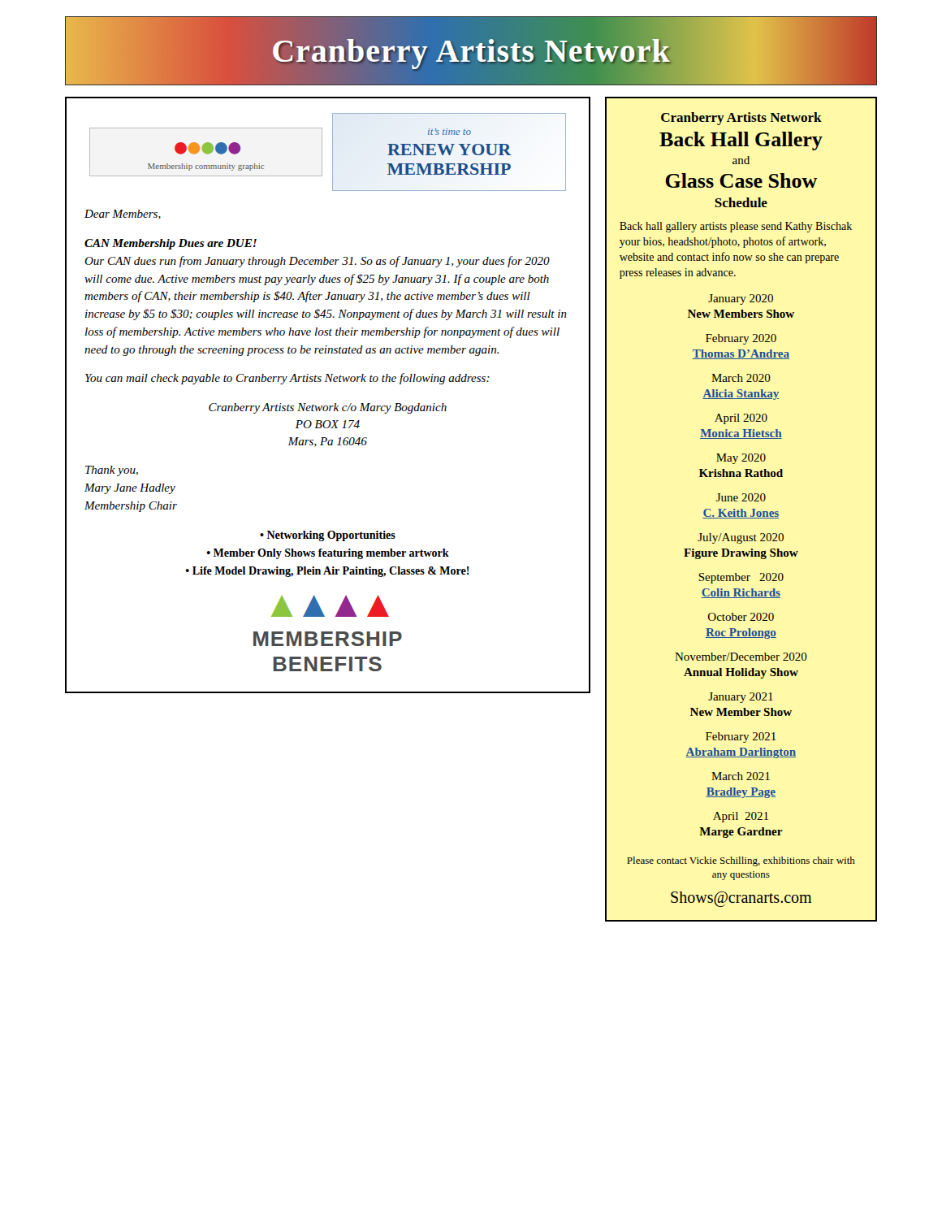Cranberry Artists Network
●●●●●
Membership community graphic
it’s time to
RENEW YOUR
MEMBERSHIP
Dear Members,
CAN Membership Dues are DUE!
Our CAN dues run from January through December 31. So as of January 1, your dues for 2020 will come due. Active members must pay yearly dues of $25 by January 31. If a couple are both members of CAN, their membership is $40. After January 31, the active member’s dues will increase by $5 to $30; couples will increase to $45. Nonpayment of dues by March 31 will result in loss of membership. Active members who have lost their membership for nonpayment of dues will need to go through the screening process to be reinstated as an active member again.
You can mail check payable to Cranberry Artists Network to the following address:
Cranberry Artists Network c/o Marcy Bogdanich
PO BOX 174
Mars, Pa 16046
Thank you,
Mary Jane Hadley
Membership Chair
Networking Opportunities
Member Only Shows featuring member artwork
Life Model Drawing, Plein Air Painting, Classes & More!
▲▲▲▲
MEMBERSHIP
BENEFITS
Cranberry Artists Network
Back Hall Gallery
and
Glass Case Show
Schedule
Back hall gallery artists please send Kathy Bischak your bios, headshot/photo, photos of artwork, website and contact info now so she can prepare press releases in advance.
January 2020
New Members Show
February 2020
Thomas D’Andrea
March 2020
Alicia Stankay
April 2020
Monica Hietsch
May 2020
Krishna Rathod
June 2020
C. Keith Jones
July/August 2020
Figure Drawing Show
September 2020
Colin Richards
October 2020
Roc Prolongo
November/December 2020
Annual Holiday Show
January 2021
New Member Show
February 2021
Abraham Darlington
March 2021
Bradley Page
April 2021
Marge Gardner
Please contact Vickie Schilling, exhibitions chair with any questions
Shows@cranarts.com